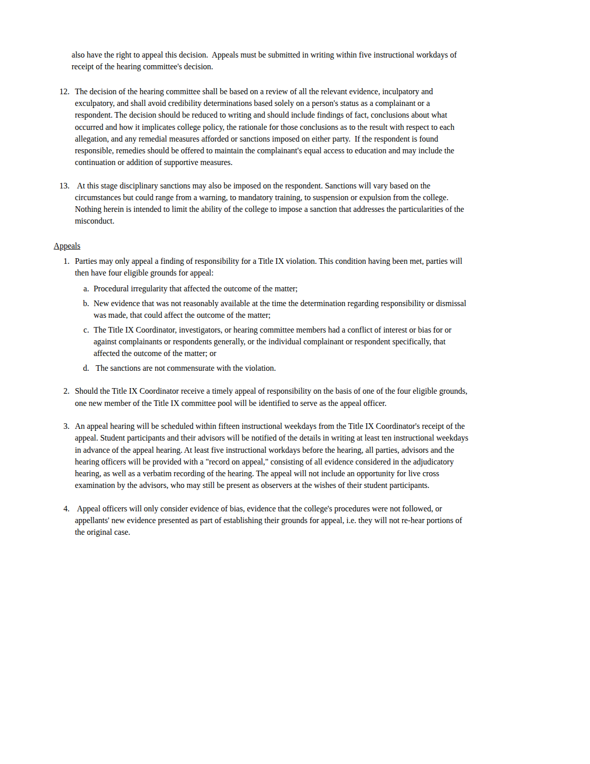also have the right to appeal this decision. Appeals must be submitted in writing within five instructional workdays of receipt of the hearing committee's decision.
The decision of the hearing committee shall be based on a review of all the relevant evidence, inculpatory and exculpatory, and shall avoid credibility determinations based solely on a person's status as a complainant or a respondent. The decision should be reduced to writing and should include findings of fact, conclusions about what occurred and how it implicates college policy, the rationale for those conclusions as to the result with respect to each allegation, and any remedial measures afforded or sanctions imposed on either party. If the respondent is found responsible, remedies should be offered to maintain the complainant's equal access to education and may include the continuation or addition of supportive measures.
At this stage disciplinary sanctions may also be imposed on the respondent. Sanctions will vary based on the circumstances but could range from a warning, to mandatory training, to suspension or expulsion from the college. Nothing herein is intended to limit the ability of the college to impose a sanction that addresses the particularities of the misconduct.
Appeals
Parties may only appeal a finding of responsibility for a Title IX violation. This condition having been met, parties will then have four eligible grounds for appeal:
Procedural irregularity that affected the outcome of the matter;
New evidence that was not reasonably available at the time the determination regarding responsibility or dismissal was made, that could affect the outcome of the matter;
The Title IX Coordinator, investigators, or hearing committee members had a conflict of interest or bias for or against complainants or respondents generally, or the individual complainant or respondent specifically, that affected the outcome of the matter; or
The sanctions are not commensurate with the violation.
Should the Title IX Coordinator receive a timely appeal of responsibility on the basis of one of the four eligible grounds, one new member of the Title IX committee pool will be identified to serve as the appeal officer.
An appeal hearing will be scheduled within fifteen instructional weekdays from the Title IX Coordinator's receipt of the appeal. Student participants and their advisors will be notified of the details in writing at least ten instructional weekdays in advance of the appeal hearing. At least five instructional workdays before the hearing, all parties, advisors and the hearing officers will be provided with a "record on appeal," consisting of all evidence considered in the adjudicatory hearing, as well as a verbatim recording of the hearing. The appeal will not include an opportunity for live cross examination by the advisors, who may still be present as observers at the wishes of their student participants.
Appeal officers will only consider evidence of bias, evidence that the college's procedures were not followed, or appellants' new evidence presented as part of establishing their grounds for appeal, i.e. they will not re-hear portions of the original case.